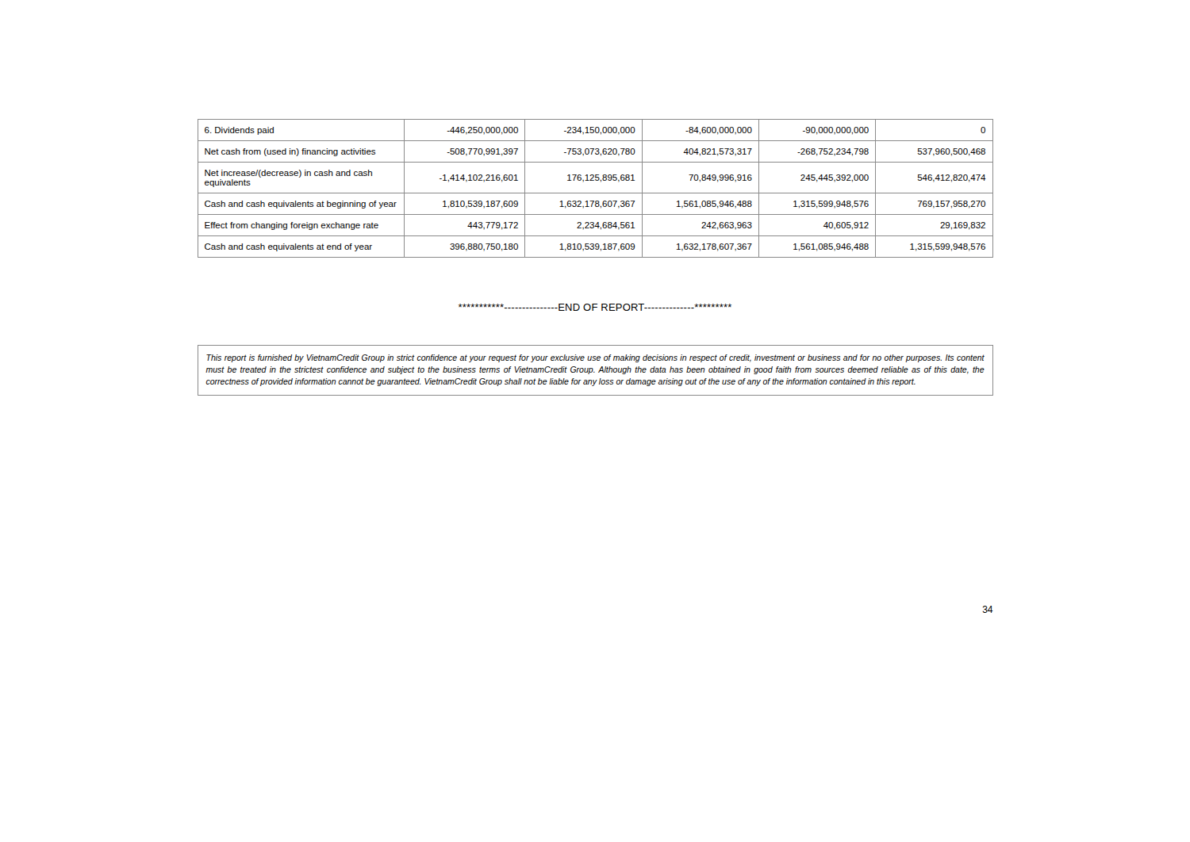| 6. Dividends paid | -446,250,000,000 | -234,150,000,000 | -84,600,000,000 | -90,000,000,000 | 0 |
| Net cash from (used in) financing activities | -508,770,991,397 | -753,073,620,780 | 404,821,573,317 | -268,752,234,798 | 537,960,500,468 |
| Net increase/(decrease) in cash and cash equivalents | -1,414,102,216,601 | 176,125,895,681 | 70,849,996,916 | 245,445,392,000 | 546,412,820,474 |
| Cash and cash equivalents at beginning of year | 1,810,539,187,609 | 1,632,178,607,367 | 1,561,085,946,488 | 1,315,599,948,576 | 769,157,958,270 |
| Effect from changing foreign exchange rate | 443,779,172 | 2,234,684,561 | 242,663,963 | 40,605,912 | 29,169,832 |
| Cash and cash equivalents at end of year | 396,880,750,180 | 1,810,539,187,609 | 1,632,178,607,367 | 1,561,085,946,488 | 1,315,599,948,576 |
***********---------------END OF REPORT--------------*********
This report is furnished by VietnamCredit Group in strict confidence at your request for your exclusive use of making decisions in respect of credit, investment or business and for no other purposes. Its content must be treated in the strictest confidence and subject to the business terms of VietnamCredit Group. Although the data has been obtained in good faith from sources deemed reliable as of this date, the correctness of provided information cannot be guaranteed. VietnamCredit Group shall not be liable for any loss or damage arising out of the use of any of the information contained in this report.
34